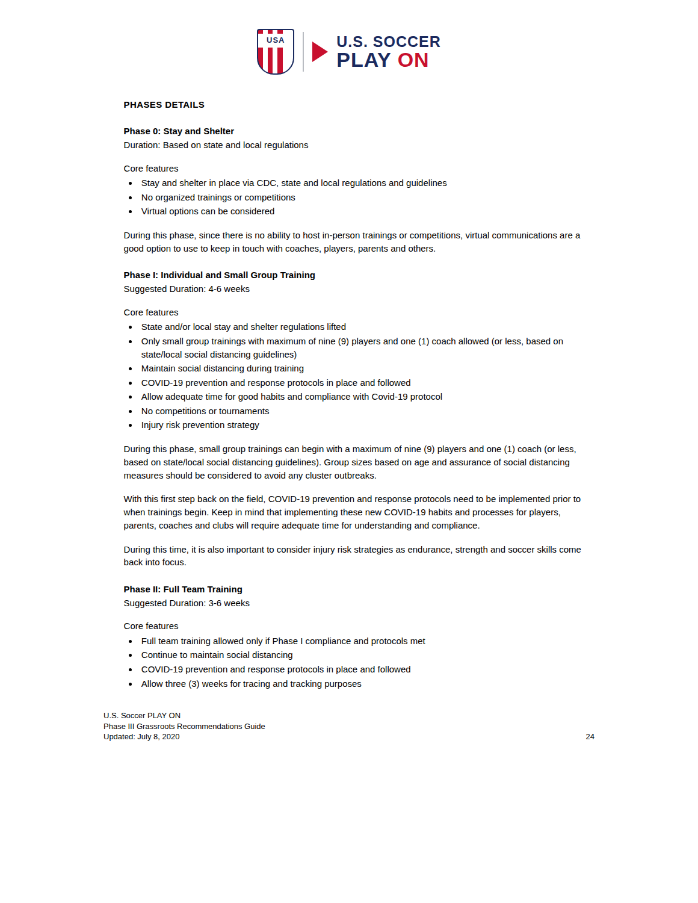U.S. SOCCER
PLAY ON
PHASES DETAILS
Phase 0: Stay and Shelter
Duration: Based on state and local regulations
Core features
Stay and shelter in place via CDC, state and local regulations and guidelines
No organized trainings or competitions
Virtual options can be considered
During this phase, since there is no ability to host in-person trainings or competitions, virtual communications are a good option to use to keep in touch with coaches, players, parents and others.
Phase I: Individual and Small Group Training
Suggested Duration: 4-6 weeks
Core features
State and/or local stay and shelter regulations lifted
Only small group trainings with maximum of nine (9) players and one (1) coach allowed (or less, based on state/local social distancing guidelines)
Maintain social distancing during training
COVID-19 prevention and response protocols in place and followed
Allow adequate time for good habits and compliance with Covid-19 protocol
No competitions or tournaments
Injury risk prevention strategy
During this phase, small group trainings can begin with a maximum of nine (9) players and one (1) coach (or less, based on state/local social distancing guidelines). Group sizes based on age and assurance of social distancing measures should be considered to avoid any cluster outbreaks.
With this first step back on the field, COVID-19 prevention and response protocols need to be implemented prior to when trainings begin. Keep in mind that implementing these new COVID-19 habits and processes for players, parents, coaches and clubs will require adequate time for understanding and compliance.
During this time, it is also important to consider injury risk strategies as endurance, strength and soccer skills come back into focus.
Phase II: Full Team Training
Suggested Duration: 3-6 weeks
Core features
Full team training allowed only if Phase I compliance and protocols met
Continue to maintain social distancing
COVID-19 prevention and response protocols in place and followed
Allow three (3) weeks for tracing and tracking purposes
U.S. Soccer PLAY ON
Phase III Grassroots Recommendations Guide
Updated: July 8, 2020 24